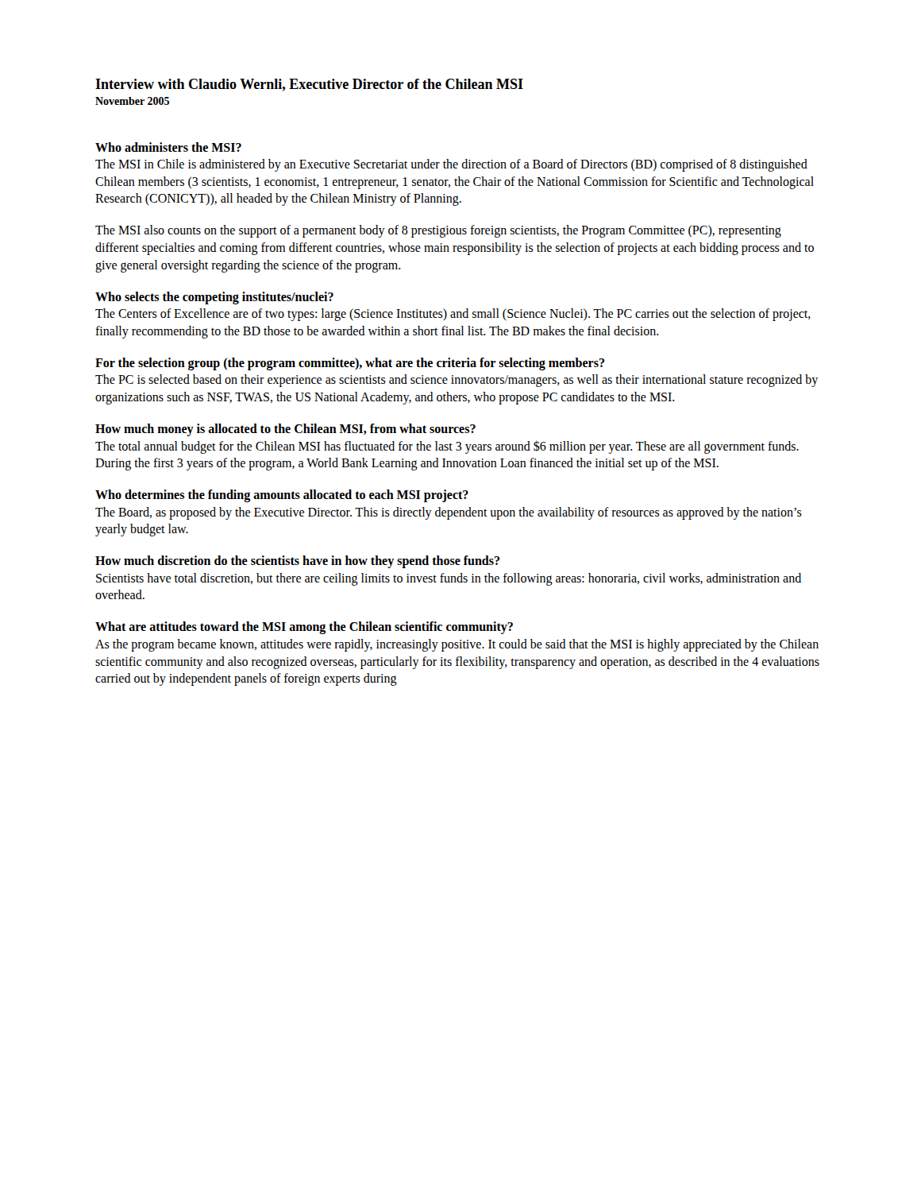Interview with Claudio Wernli, Executive Director of the Chilean MSI
November 2005
Who administers the MSI?
The MSI in Chile is administered by an Executive Secretariat under the direction of a Board of Directors (BD) comprised of 8 distinguished Chilean members (3 scientists, 1 economist, 1 entrepreneur, 1 senator, the Chair of the National Commission for Scientific and Technological Research (CONICYT)), all headed by the Chilean Ministry of Planning.
The MSI also counts on the support of a permanent body of 8 prestigious foreign scientists, the Program Committee (PC), representing different specialties and coming from different countries, whose main responsibility is the selection of projects at each bidding process and to give general oversight regarding the science of the program.
Who selects the competing institutes/nuclei?
The Centers of Excellence are of two types: large (Science Institutes) and small (Science Nuclei). The PC carries out the selection of project, finally recommending to the BD those to be awarded within a short final list. The BD makes the final decision.
For the selection group (the program committee), what are the criteria for selecting members?
The PC is selected based on their experience as scientists and science innovators/managers, as well as their international stature recognized by organizations such as NSF, TWAS, the US National Academy, and others, who propose PC candidates to the MSI.
How much money is allocated to the Chilean MSI, from what sources?
The total annual budget for the Chilean MSI has fluctuated for the last 3 years around $6 million per year. These are all government funds. During the first 3 years of the program, a World Bank Learning and Innovation Loan financed the initial set up of the MSI.
Who determines the funding amounts allocated to each MSI project?
The Board, as proposed by the Executive Director. This is directly dependent upon the availability of resources as approved by the nation’s yearly budget law.
How much discretion do the scientists have in how they spend those funds?
Scientists have total discretion, but there are ceiling limits to invest funds in the following areas: honoraria, civil works, administration and overhead.
What are attitudes toward the MSI among the Chilean scientific community?
As the program became known, attitudes were rapidly, increasingly positive. It could be said that the MSI is highly appreciated by the Chilean scientific community and also recognized overseas, particularly for its flexibility, transparency and operation, as described in the 4 evaluations carried out by independent panels of foreign experts during